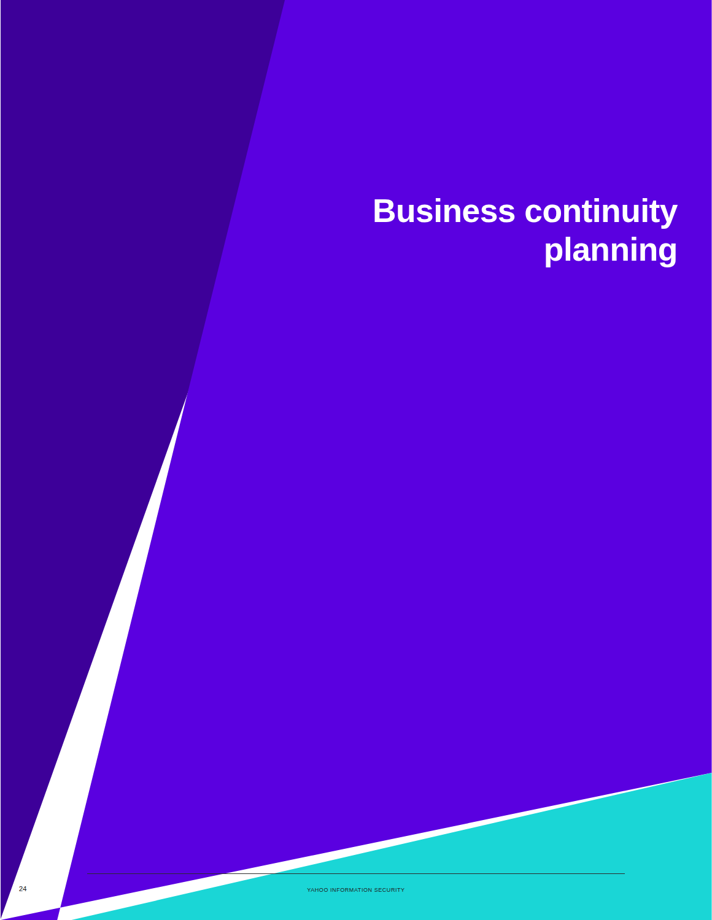Business continuity
planning
24
Yahoo Information Security